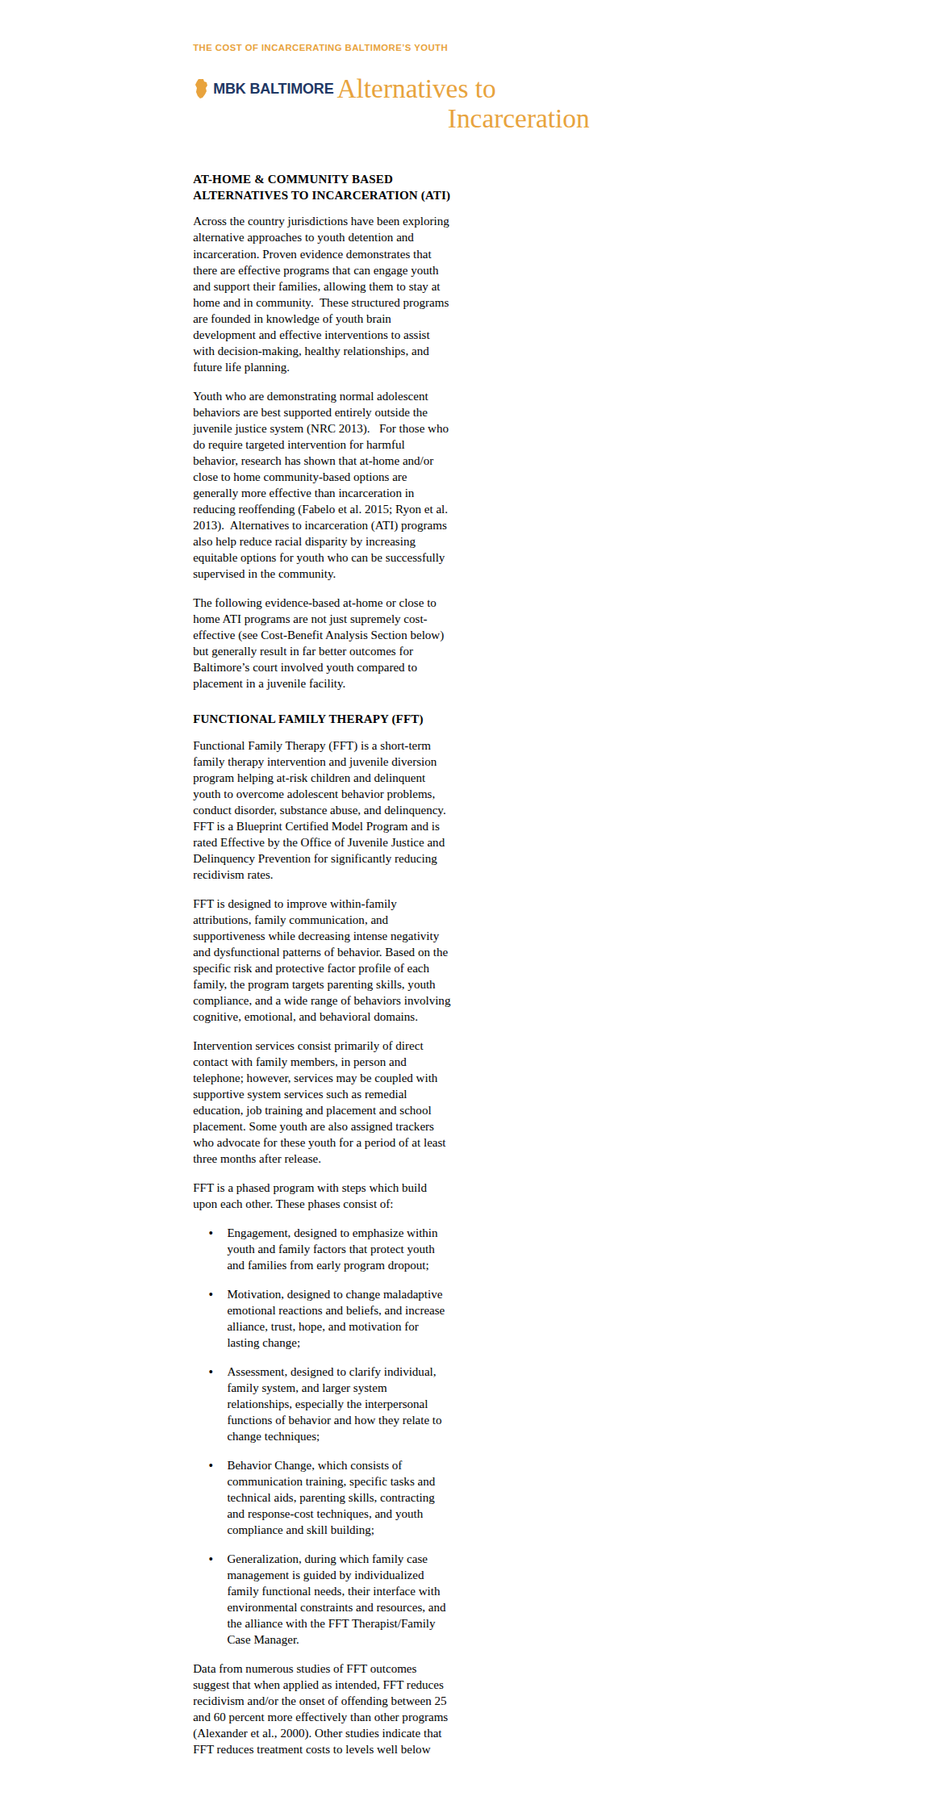THE COST OF INCARCERATING BALTIMORE’S YOUTH
MBK BALTIMORE
Alternatives to Incarceration
AT-HOME & COMMUNITY BASED ALTERNATIVES TO INCARCERATION (ATI)
Across the country jurisdictions have been exploring alternative approaches to youth detention and incarceration. Proven evidence demonstrates that there are effective programs that can engage youth and support their families, allowing them to stay at home and in community. These structured programs are founded in knowledge of youth brain development and effective interventions to assist with decision-making, healthy relationships, and future life planning.
Youth who are demonstrating normal adolescent behaviors are best supported entirely outside the juvenile justice system (NRC 2013). For those who do require targeted intervention for harmful behavior, research has shown that at-home and/or close to home community-based options are generally more effective than incarceration in reducing reoffending (Fabelo et al. 2015; Ryon et al. 2013). Alternatives to incarceration (ATI) programs also help reduce racial disparity by increasing equitable options for youth who can be successfully supervised in the community.
The following evidence-based at-home or close to home ATI programs are not just supremely cost-effective (see Cost-Benefit Analysis Section below) but generally result in far better outcomes for Baltimore’s court involved youth compared to placement in a juvenile facility.
FUNCTIONAL FAMILY THERAPY (FFT)
Functional Family Therapy (FFT) is a short-term family therapy intervention and juvenile diversion program helping at-risk children and delinquent youth to overcome adolescent behavior problems, conduct disorder, substance abuse, and delinquency. FFT is a Blueprint Certified Model Program and is rated Effective by the Office of Juvenile Justice and Delinquency Prevention for significantly reducing recidivism rates.
FFT is designed to improve within-family attributions, family communication, and supportiveness while decreasing intense negativity and dysfunctional patterns of behavior. Based on the specific risk and protective factor profile of each family, the program targets parenting skills, youth compliance, and a wide range of behaviors involving cognitive, emotional, and behavioral domains.
Intervention services consist primarily of direct contact with family members, in person and telephone; however, services may be coupled with supportive system services such as remedial education, job training and placement and school placement. Some youth are also assigned trackers who advocate for these youth for a period of at least three months after release.
FFT is a phased program with steps which build upon each other. These phases consist of:
Engagement, designed to emphasize within youth and family factors that protect youth and families from early program dropout;
Motivation, designed to change maladaptive emotional reactions and beliefs, and increase alliance, trust, hope, and motivation for lasting change;
Assessment, designed to clarify individual, family system, and larger system relationships, especially the interpersonal functions of behavior and how they relate to change techniques;
Behavior Change, which consists of communication training, specific tasks and technical aids, parenting skills, contracting and response-cost techniques, and youth compliance and skill building;
Generalization, during which family case management is guided by individualized family functional needs, their interface with environmental constraints and resources, and the alliance with the FFT Therapist/Family Case Manager.
Data from numerous studies of FFT outcomes suggest that when applied as intended, FFT reduces recidivism and/or the onset of offending between 25 and 60 percent more effectively than other programs (Alexander et al., 2000). Other studies indicate that FFT reduces treatment costs to levels well below